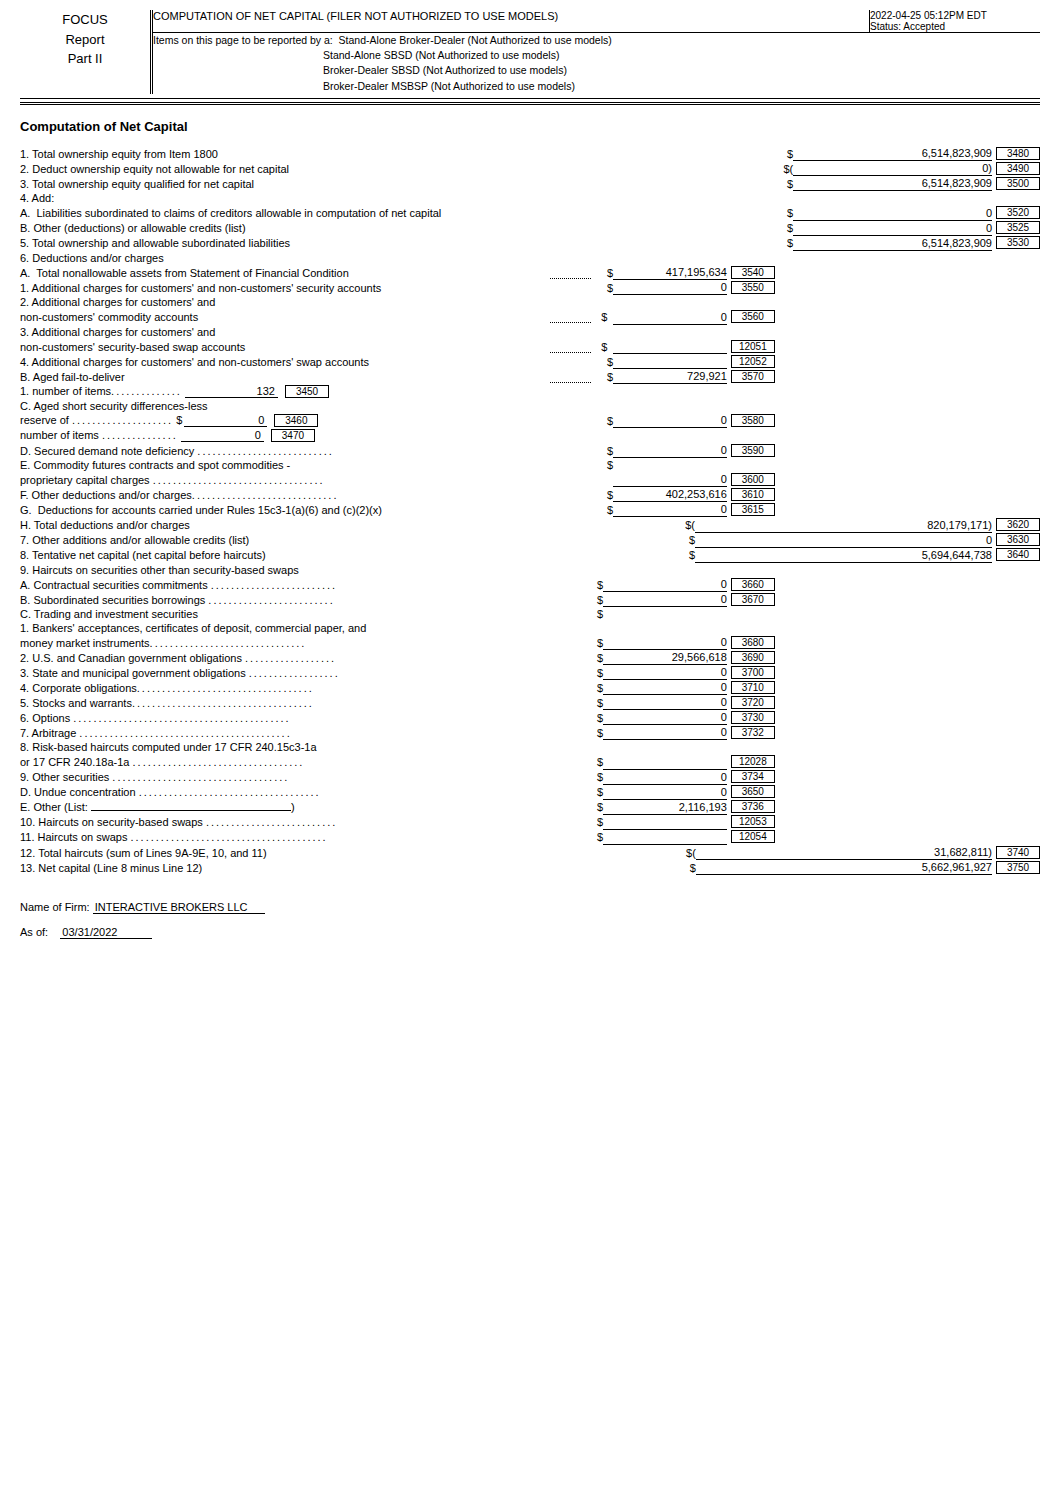| FOCUS Report Part II | COMPUTATION OF NET CAPITAL (FILER NOT AUTHORIZED TO USE MODELS) | 2022-04-25 05:12PM EDT Status: Accepted |
| Items on this page to be reported by a: Stand-Alone Broker-Dealer (Not Authorized to use models) Stand-Alone SBSD (Not Authorized to use models) Broker-Dealer SBSD (Not Authorized to use models) Broker-Dealer MSBSP (Not Authorized to use models) |
Computation of Net Capital
| 1. Total ownership equity from Item 1800 | | $ | 6,514,823,909 | 3480 |
| 2. Deduct ownership equity not allowable for net capital | | $( | 0) | 3490 |
| 3. Total ownership equity qualified for net capital | | $ | 6,514,823,909 | 3500 |
| 4. Add: |
| A. Liabilities subordinated to claims of creditors allowable in computation of net capital | | $ | 0 | 3520 |
| B. Other (deductions) or allowable credits (list) | | $ | 0 | 3525 |
| 5. Total ownership and allowable subordinated liabilities | | $ | 6,514,823,909 | 3530 |
| 6. Deductions and/or charges |
| A. Total nonallowable assets from Statement of Financial Condition | | $ | 417,195,634 | 3540 | |
| 1. Additional charges for customers' and non-customers' security accounts | | $ | 0 | 3550 | |
| 2. Additional charges for customers' and |
| non-customers' commodity accounts | | $ | 0 | 3560 | |
| 3. Additional charges for customers' and |
| non-customers' security-based swap accounts | | $ | | 12051 | |
| 4. Additional charges for customers' and non-customers' swap accounts | | $ | | 12052 | |
| B. Aged fail-to-deliver | | $ | 729,921 | 3570 | |
| 1. number of items .............. 132 3450 | | | | | |
| C. Aged short security differences-less |
| reserve of .................... $ 0 3460 | | $ | 0 | 3580 | |
| number of items ............... 0 3470 | | | | | |
| D. Secured demand note deficiency ........................... | | $ | 0 | 3590 | |
| E. Commodity futures contracts and spot commodities - | | $ | | | |
| proprietary capital charges .................................. | | | 0 | 3600 | |
| F. Other deductions and/or charges ............................. | | $ | 402,253,616 | 3610 | |
| G. Deductions for accounts carried under Rules 15c3-1(a)(6) and (c)(2)(x) | | $ | 0 | 3615 | |
| H. Total deductions and/or charges | | $( | 820,179,171) | 3620 |
| 7. Other additions and/or allowable credits (list) | | $ | 0 | 3630 |
| 8. Tentative net capital (net capital before haircuts) | | $ | 5,694,644,738 | 3640 |
| 9. Haircuts on securities other than security-based swaps |
| A. Contractual securities commitments ......................... | | $ | 0 | 3660 | |
| B. Subordinated securities borrowings ......................... | | $ | 0 | 3670 | |
| C. Trading and investment securities | | $ | | | |
| 1. Bankers' acceptances, certificates of deposit, commercial paper, and |
| money market instruments ............................... | | $ | 0 | 3680 | |
| 2. U.S. and Canadian government obligations .................. | | $ | 29,566,618 | 3690 | |
| 3. State and municipal government obligations .................. | | $ | 0 | 3700 | |
| 4. Corporate obligations ................................... | | $ | 0 | 3710 | |
| 5. Stocks and warrants .................................... | | $ | 0 | 3720 | |
| 6. Options ........................................... | | $ | 0 | 3730 | |
| 7. Arbitrage .......................................... | | $ | 0 | 3732 | |
| 8. Risk-based haircuts computed under 17 CFR 240.15c3-1a |
| or 17 CFR 240.18a-1a .................................. | | $ | | 12028 | |
| 9. Other securities ................................... | | $ | 0 | 3734 | |
| D. Undue concentration .................................... | | $ | 0 | 3650 | |
| E. Other (List: ) | | $ | 2,116,193 | 3736 | |
| 10. Haircuts on security-based swaps .......................... | | $ | | 12053 | |
| 11. Haircuts on swaps ....................................... | | $ | | 12054 | |
| 12. Total haircuts (sum of Lines 9A-9E, 10, and 11) | | $( | 31,682,811) | 3740 |
| 13. Net capital (Line 8 minus Line 12) | | $ | 5,662,961,927 | 3750 |
Name of Firm: INTERACTIVE BROKERS LLC
As of: 03/31/2022